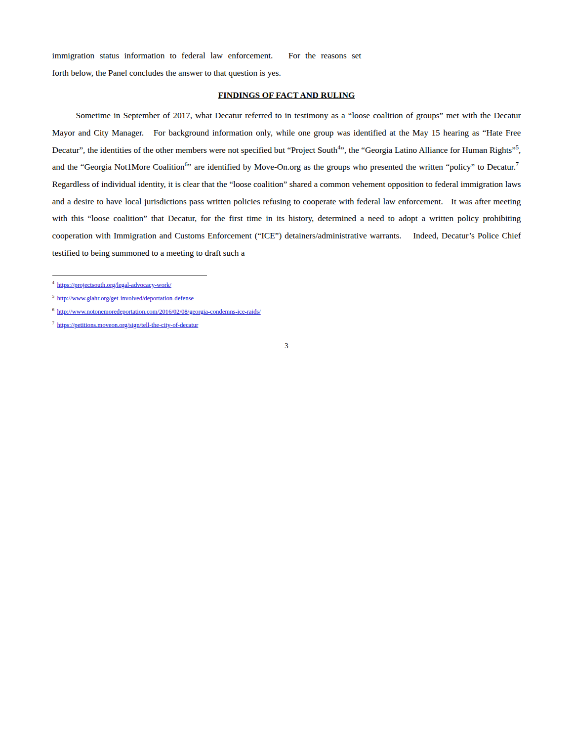immigration status information to federal law enforcement. For the reasons set
forth below, the Panel concludes the answer to that question is yes.
FINDINGS OF FACT AND RULING
Sometime in September of 2017, what Decatur referred to in testimony as a “loose coalition of groups” met with the Decatur Mayor and City Manager. For background information only, while one group was identified at the May 15 hearing as “Hate Free Decatur”, the identities of the other members were not specified but “Project South4”, the “Georgia Latino Alliance for Human Rights”5, and the “Georgia Not1More Coalition6” are identified by Move-On.org as the groups who presented the written “policy” to Decatur.7 Regardless of individual identity, it is clear that the “loose coalition” shared a common vehement opposition to federal immigration laws and a desire to have local jurisdictions pass written policies refusing to cooperate with federal law enforcement. It was after meeting with this “loose coalition” that Decatur, for the first time in its history, determined a need to adopt a written policy prohibiting cooperation with Immigration and Customs Enforcement (“ICE”) detainers/administrative warrants. Indeed, Decatur’s Police Chief testified to being summoned to a meeting to draft such a
4 https://projectsouth.org/legal-advocacy-work/
5 http://www.glahr.org/get-involved/deportation-defense
6 http://www.notonemoredeportation.com/2016/02/08/georgia-condemns-ice-raids/
7 https://petitions.moveon.org/sign/tell-the-city-of-decatur
3